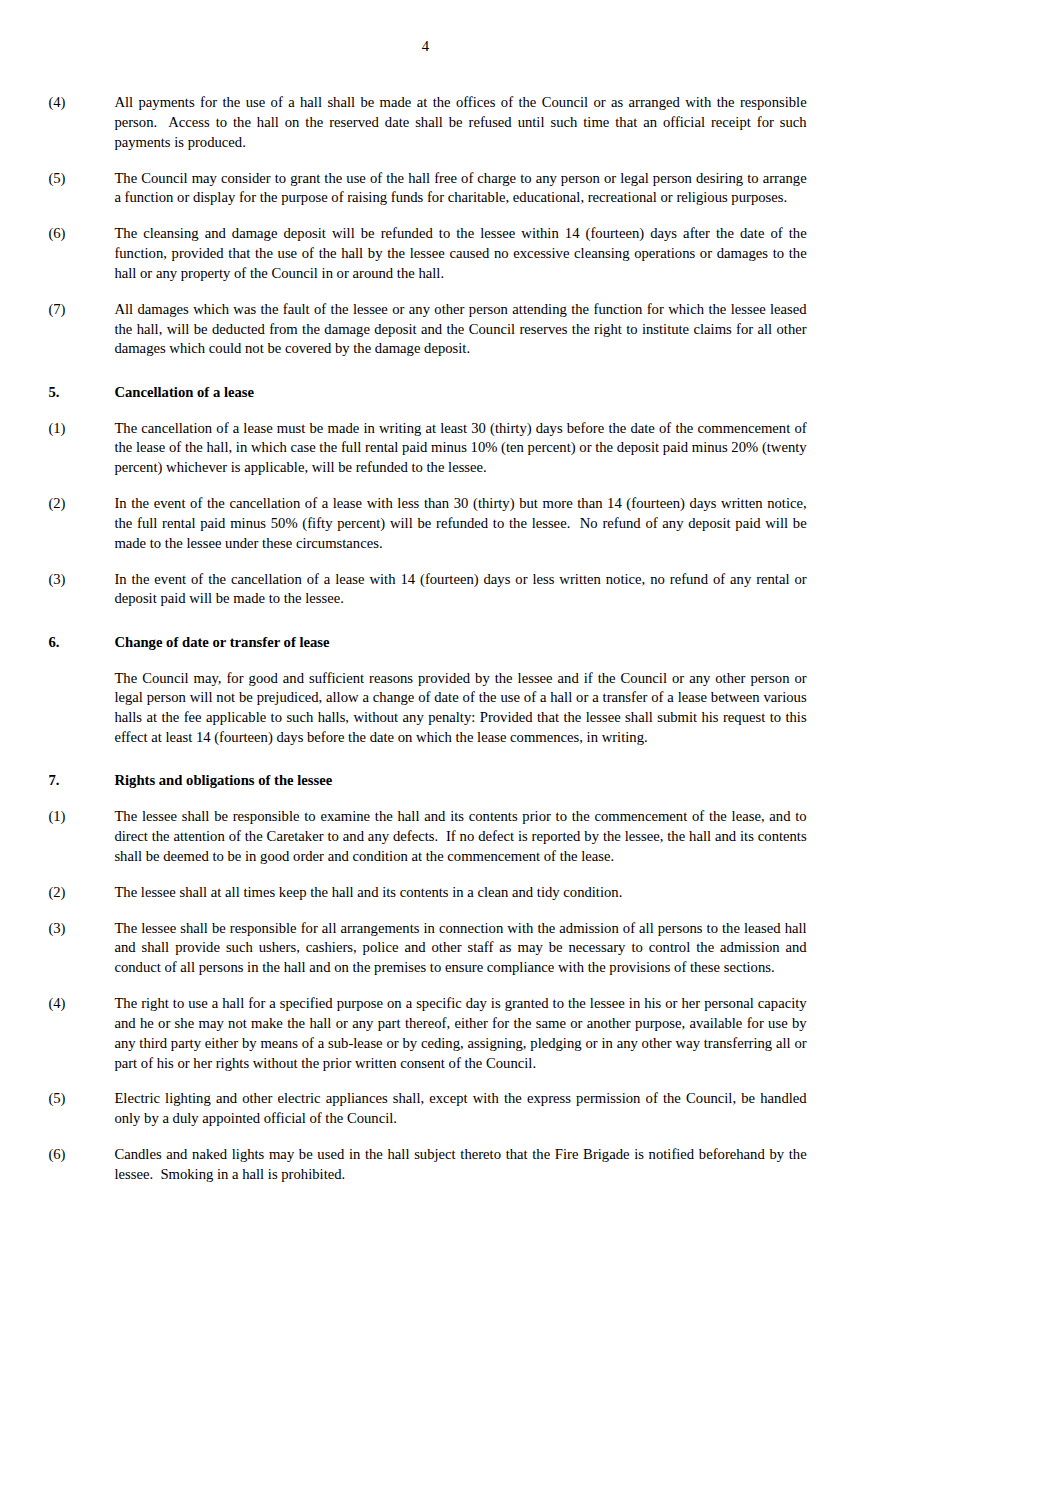4
(4)
All payments for the use of a hall shall be made at the offices of the Council or as arranged with the responsible person. Access to the hall on the reserved date shall be refused until such time that an official receipt for such payments is produced.
(5)
The Council may consider to grant the use of the hall free of charge to any person or legal person desiring to arrange a function or display for the purpose of raising funds for charitable, educational, recreational or religious purposes.
(6)
The cleansing and damage deposit will be refunded to the lessee within 14 (fourteen) days after the date of the function, provided that the use of the hall by the lessee caused no excessive cleansing operations or damages to the hall or any property of the Council in or around the hall.
(7)
All damages which was the fault of the lessee or any other person attending the function for which the lessee leased the hall, will be deducted from the damage deposit and the Council reserves the right to institute claims for all other damages which could not be covered by the damage deposit.
5. Cancellation of a lease
(1)
The cancellation of a lease must be made in writing at least 30 (thirty) days before the date of the commencement of the lease of the hall, in which case the full rental paid minus 10% (ten percent) or the deposit paid minus 20% (twenty percent) whichever is applicable, will be refunded to the lessee.
(2)
In the event of the cancellation of a lease with less than 30 (thirty) but more than 14 (fourteen) days written notice, the full rental paid minus 50% (fifty percent) will be refunded to the lessee. No refund of any deposit paid will be made to the lessee under these circumstances.
(3)
In the event of the cancellation of a lease with 14 (fourteen) days or less written notice, no refund of any rental or deposit paid will be made to the lessee.
6. Change of date or transfer of lease
The Council may, for good and sufficient reasons provided by the lessee and if the Council or any other person or legal person will not be prejudiced, allow a change of date of the use of a hall or a transfer of a lease between various halls at the fee applicable to such halls, without any penalty: Provided that the lessee shall submit his request to this effect at least 14 (fourteen) days before the date on which the lease commences, in writing.
7. Rights and obligations of the lessee
(1)
The lessee shall be responsible to examine the hall and its contents prior to the commencement of the lease, and to direct the attention of the Caretaker to and any defects. If no defect is reported by the lessee, the hall and its contents shall be deemed to be in good order and condition at the commencement of the lease.
(2)
The lessee shall at all times keep the hall and its contents in a clean and tidy condition.
(3)
The lessee shall be responsible for all arrangements in connection with the admission of all persons to the leased hall and shall provide such ushers, cashiers, police and other staff as may be necessary to control the admission and conduct of all persons in the hall and on the premises to ensure compliance with the provisions of these sections.
(4)
The right to use a hall for a specified purpose on a specific day is granted to the lessee in his or her personal capacity and he or she may not make the hall or any part thereof, either for the same or another purpose, available for use by any third party either by means of a sub-lease or by ceding, assigning, pledging or in any other way transferring all or part of his or her rights without the prior written consent of the Council.
(5)
Electric lighting and other electric appliances shall, except with the express permission of the Council, be handled only by a duly appointed official of the Council.
(6)
Candles and naked lights may be used in the hall subject thereto that the Fire Brigade is notified beforehand by the lessee. Smoking in a hall is prohibited.